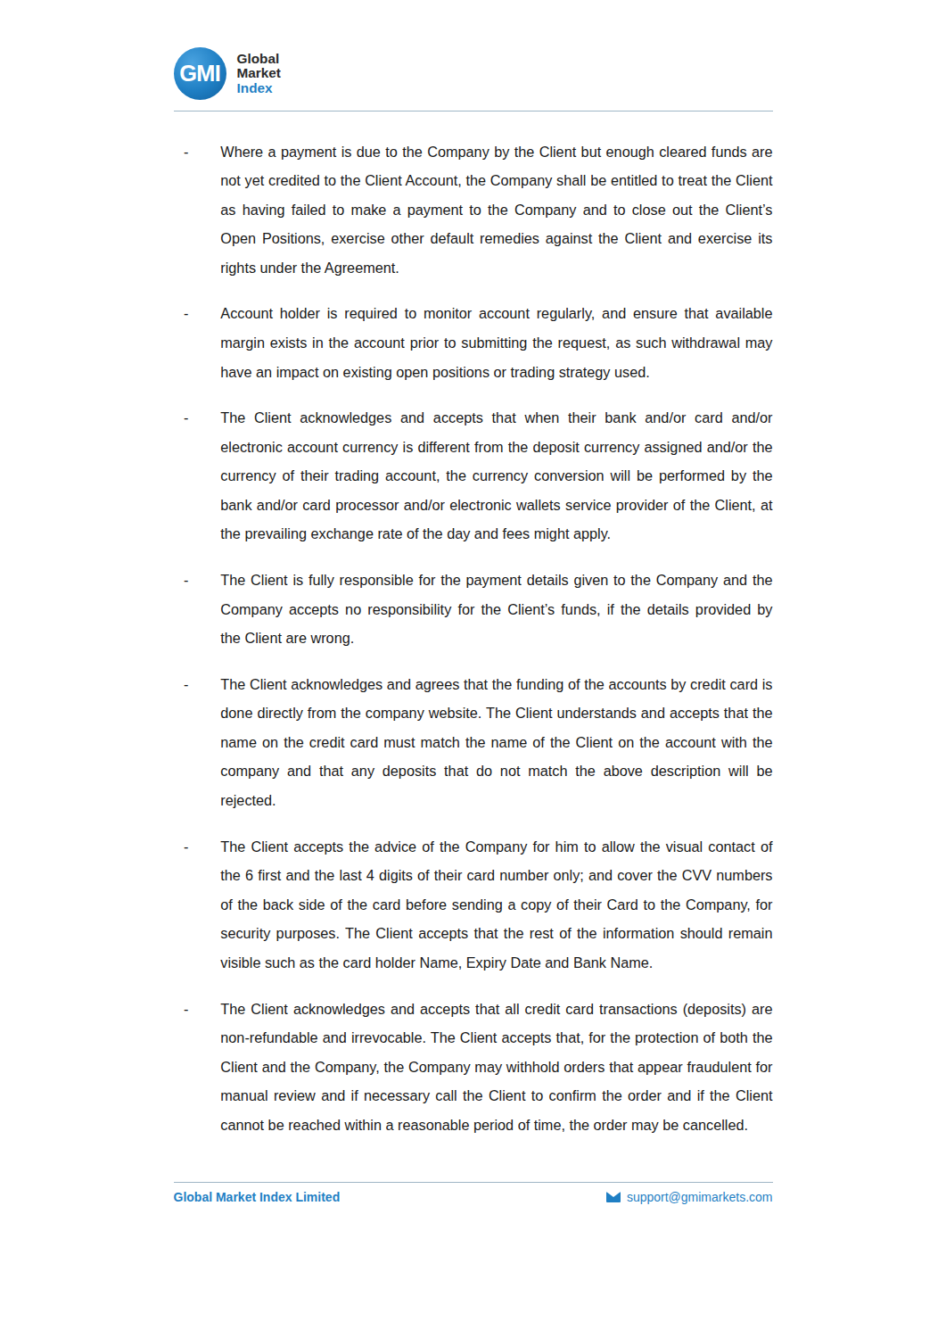GMI
Global
Market
Index
Where a payment is due to the Company by the Client but enough cleared funds are not yet credited to the Client Account, the Company shall be entitled to treat the Client as having failed to make a payment to the Company and to close out the Client’s Open Positions, exercise other default remedies against the Client and exercise its rights under the Agreement.
Account holder is required to monitor account regularly, and ensure that available margin exists in the account prior to submitting the request, as such withdrawal may have an impact on existing open positions or trading strategy used.
The Client acknowledges and accepts that when their bank and/or card and/or electronic account currency is different from the deposit currency assigned and/or the currency of their trading account, the currency conversion will be performed by the bank and/or card processor and/or electronic wallets service provider of the Client, at the prevailing exchange rate of the day and fees might apply.
The Client is fully responsible for the payment details given to the Company and the Company accepts no responsibility for the Client’s funds, if the details provided by the Client are wrong.
The Client acknowledges and agrees that the funding of the accounts by credit card is done directly from the company website. The Client understands and accepts that the name on the credit card must match the name of the Client on the account with the company and that any deposits that do not match the above description will be rejected.
The Client accepts the advice of the Company for him to allow the visual contact of the 6 first and the last 4 digits of their card number only; and cover the CVV numbers of the back side of the card before sending a copy of their Card to the Company, for security purposes. The Client accepts that the rest of the information should remain visible such as the card holder Name, Expiry Date and Bank Name.
The Client acknowledges and accepts that all credit card transactions (deposits) are non-refundable and irrevocable. The Client accepts that, for the protection of both the Client and the Company, the Company may withhold orders that appear fraudulent for manual review and if necessary call the Client to confirm the order and if the Client cannot be reached within a reasonable period of time, the order may be cancelled.
Global Market Index Limited support@gmimarkets.com